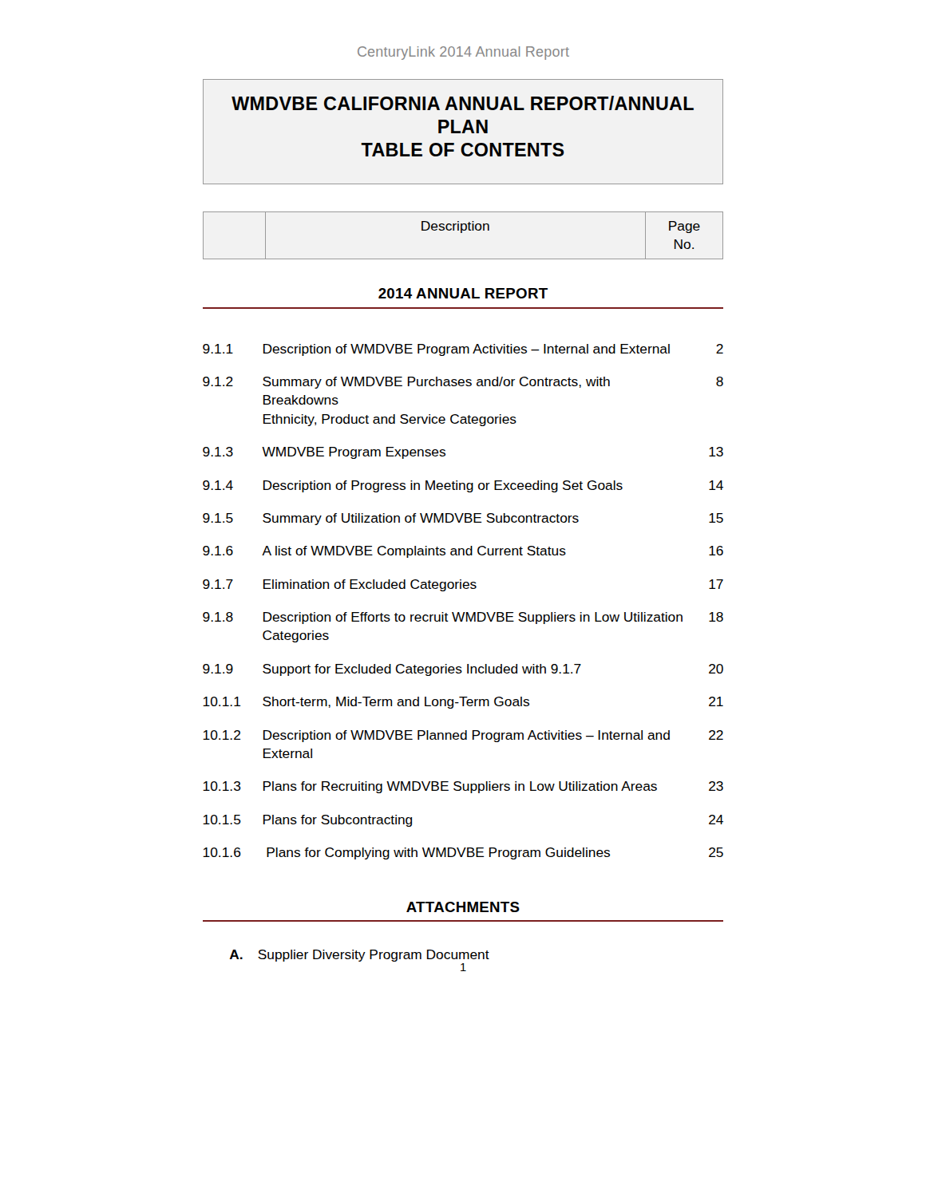CenturyLink 2014 Annual Report
WMDVBE CALIFORNIA ANNUAL REPORT/ANNUAL PLAN
TABLE OF CONTENTS
| | Description | Page No. |
2014 ANNUAL REPORT
| 9.1.1 | Description of WMDVBE Program Activities – Internal and External | 2 |
| 9.1.2 | Summary of WMDVBE Purchases and/or Contracts, with Breakdowns Ethnicity, Product and Service Categories | 8 |
| 9.1.3 | WMDVBE Program Expenses | 13 |
| 9.1.4 | Description of Progress in Meeting or Exceeding Set Goals | 14 |
| 9.1.5 | Summary of Utilization of WMDVBE Subcontractors | 15 |
| 9.1.6 | A list of WMDVBE Complaints and Current Status | 16 |
| 9.1.7 | Elimination of Excluded Categories | 17 |
| 9.1.8 | Description of Efforts to recruit WMDVBE Suppliers in Low Utilization Categories | 18 |
| 9.1.9 | Support for Excluded Categories Included with 9.1.7 | 20 |
| 10.1.1 | Short-term, Mid-Term and Long-Term Goals | 21 |
| 10.1.2 | Description of WMDVBE Planned Program Activities – Internal and External | 22 |
| 10.1.3 | Plans for Recruiting WMDVBE Suppliers in Low Utilization Areas | 23 |
| 10.1.5 | Plans for Subcontracting | 24 |
| 10.1.6 | Plans for Complying with WMDVBE Program Guidelines | 25 |
ATTACHMENTS
A.
Supplier Diversity Program Document
1